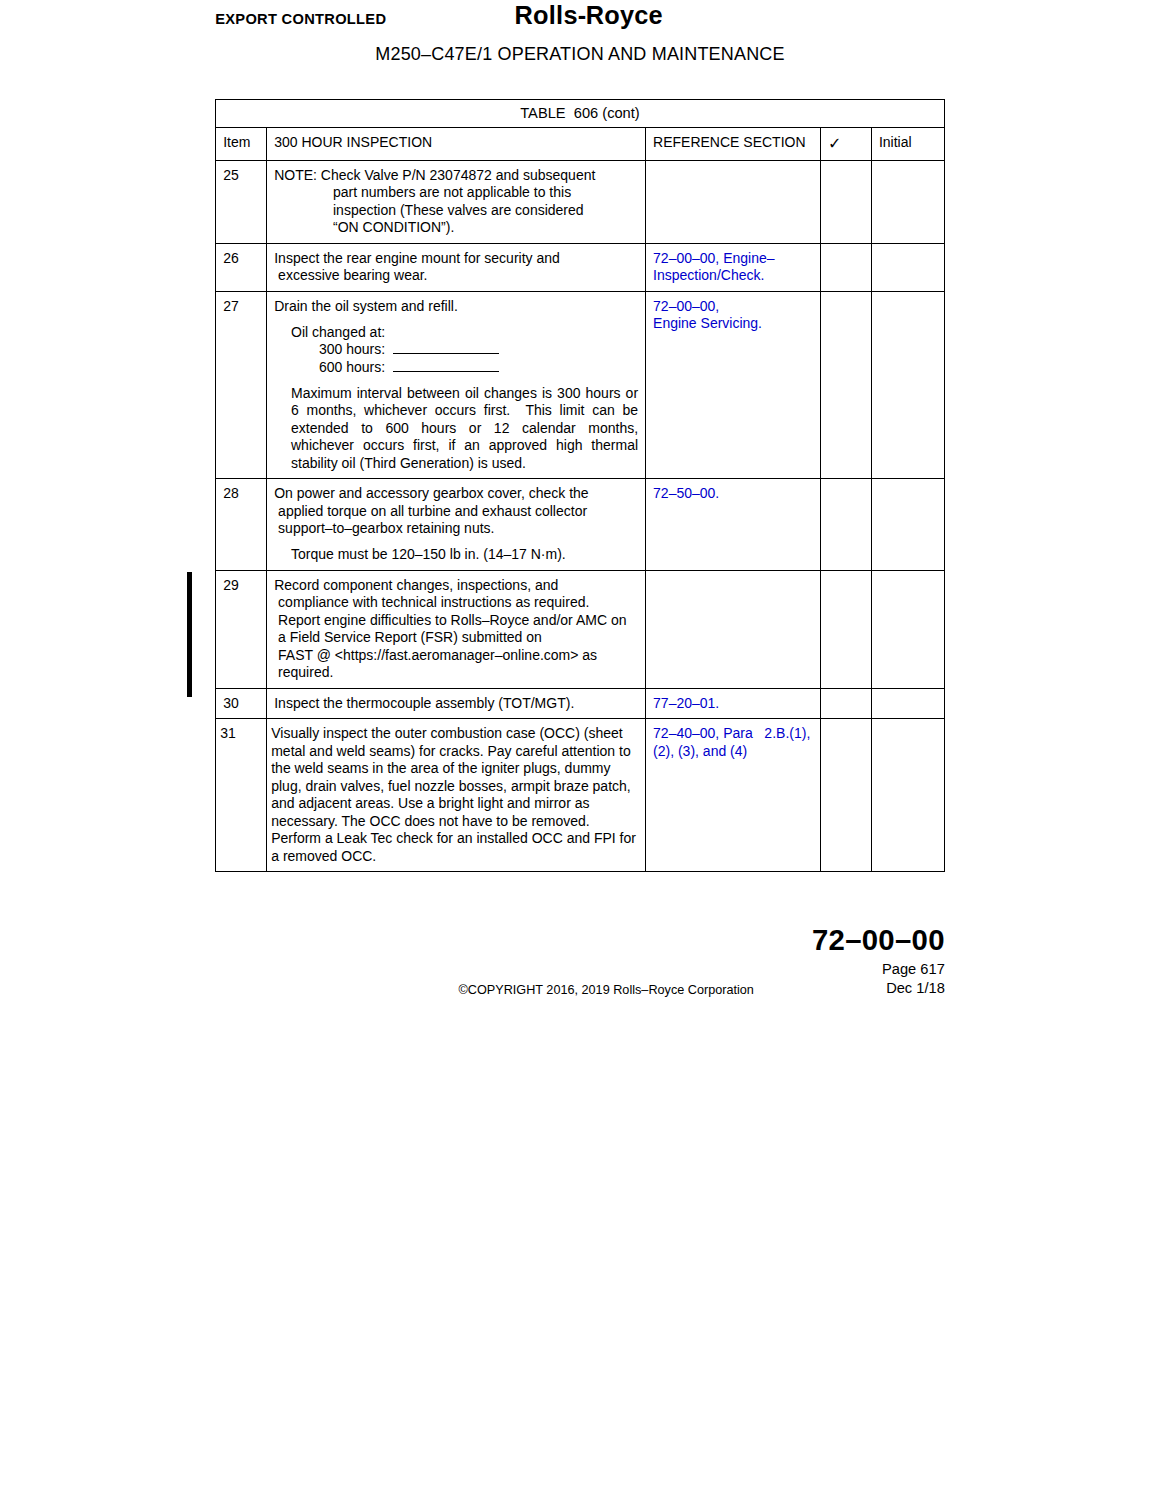EXPORT CONTROLLED
Rolls-Royce
M250–C47E/1 OPERATION AND MAINTENANCE
TABLE 606 (cont)
| Item | 300 HOUR INSPECTION | REFERENCE SECTION | ✓ | Initial |
| --- | --- | --- | --- | --- |
| 25 | NOTE: Check Valve P/N 23074872 and subsequent part numbers are not applicable to this inspection (These valves are considered “ON CONDITION”). | | | |
| 26 | Inspect the rear engine mount for security and excessive bearing wear. | 72–00–00, Engine–Inspection/Check. | | |
| 27 | Drain the oil system and refill. Oil changed at: 300 hours: 600 hours: Maximum interval between oil changes is 300 hours or 6 months, whichever occurs first. This limit can be extended to 600 hours or 12 calendar months, whichever occurs first, if an approved high thermal stability oil (Third Generation) is used. | 72–00–00, Engine Servicing. | | |
| 28 | On power and accessory gearbox cover, check the applied torque on all turbine and exhaust collector support–to–gearbox retaining nuts. Torque must be 120–150 lb in. (14–17 N·m). | 72–50–00. | | |
| 29 | Record component changes, inspections, and compliance with technical instructions as required. Report engine difficulties to Rolls–Royce and/or AMC on a Field Service Report (FSR) submitted on FAST @ <https://fast.aeromanager–online.com> as required. | | | |
| 30 | Inspect the thermocouple assembly (TOT/MGT). | 77–20–01. | | |
| 31 | Visually inspect the outer combustion case (OCC) (sheet metal and weld seams) for cracks. Pay careful attention to the weld seams in the area of the igniter plugs, dummy plug, drain valves, fuel nozzle bosses, armpit braze patch, and adjacent areas. Use a bright light and mirror as necessary. The OCC does not have to be removed. Perform a Leak Tec check for an installed OCC and FPI for a removed OCC. | 72–40–00, Para 2.B.(1), (2), (3), and (4) | | |
72–00–00
©COPYRIGHT 2016, 2019 Rolls–Royce Corporation
Page 617
Dec 1/18